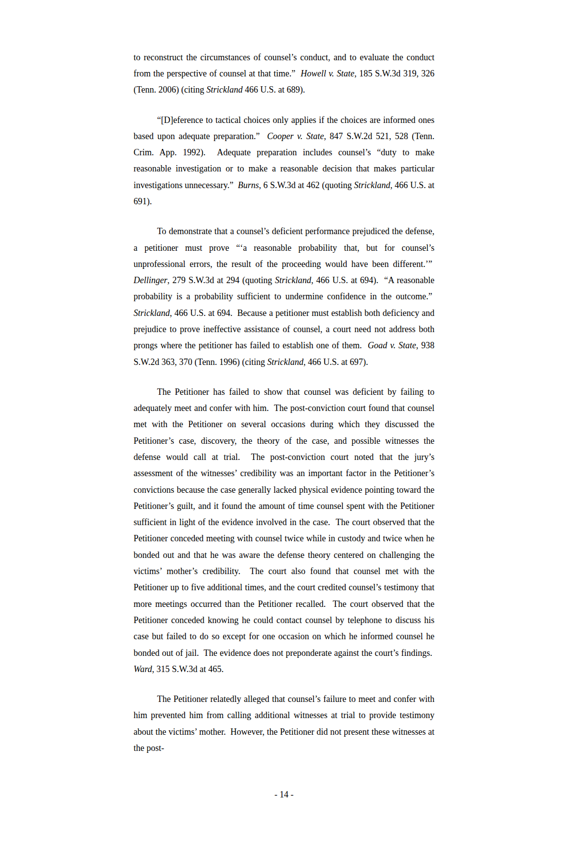to reconstruct the circumstances of counsel’s conduct, and to evaluate the conduct from the perspective of counsel at that time.” Howell v. State, 185 S.W.3d 319, 326 (Tenn. 2006) (citing Strickland 466 U.S. at 689).
“[D]eference to tactical choices only applies if the choices are informed ones based upon adequate preparation.” Cooper v. State, 847 S.W.2d 521, 528 (Tenn. Crim. App. 1992). Adequate preparation includes counsel’s “duty to make reasonable investigation or to make a reasonable decision that makes particular investigations unnecessary.” Burns, 6 S.W.3d at 462 (quoting Strickland, 466 U.S. at 691).
To demonstrate that a counsel’s deficient performance prejudiced the defense, a petitioner must prove “‘a reasonable probability that, but for counsel’s unprofessional errors, the result of the proceeding would have been different.’” Dellinger, 279 S.W.3d at 294 (quoting Strickland, 466 U.S. at 694). “A reasonable probability is a probability sufficient to undermine confidence in the outcome.” Strickland, 466 U.S. at 694. Because a petitioner must establish both deficiency and prejudice to prove ineffective assistance of counsel, a court need not address both prongs where the petitioner has failed to establish one of them. Goad v. State, 938 S.W.2d 363, 370 (Tenn. 1996) (citing Strickland, 466 U.S. at 697).
The Petitioner has failed to show that counsel was deficient by failing to adequately meet and confer with him. The post-conviction court found that counsel met with the Petitioner on several occasions during which they discussed the Petitioner’s case, discovery, the theory of the case, and possible witnesses the defense would call at trial. The post-conviction court noted that the jury’s assessment of the witnesses’ credibility was an important factor in the Petitioner’s convictions because the case generally lacked physical evidence pointing toward the Petitioner’s guilt, and it found the amount of time counsel spent with the Petitioner sufficient in light of the evidence involved in the case. The court observed that the Petitioner conceded meeting with counsel twice while in custody and twice when he bonded out and that he was aware the defense theory centered on challenging the victims’ mother’s credibility. The court also found that counsel met with the Petitioner up to five additional times, and the court credited counsel’s testimony that more meetings occurred than the Petitioner recalled. The court observed that the Petitioner conceded knowing he could contact counsel by telephone to discuss his case but failed to do so except for one occasion on which he informed counsel he bonded out of jail. The evidence does not preponderate against the court’s findings. Ward, 315 S.W.3d at 465.
The Petitioner relatedly alleged that counsel’s failure to meet and confer with him prevented him from calling additional witnesses at trial to provide testimony about the victims’ mother. However, the Petitioner did not present these witnesses at the post-
- 14 -